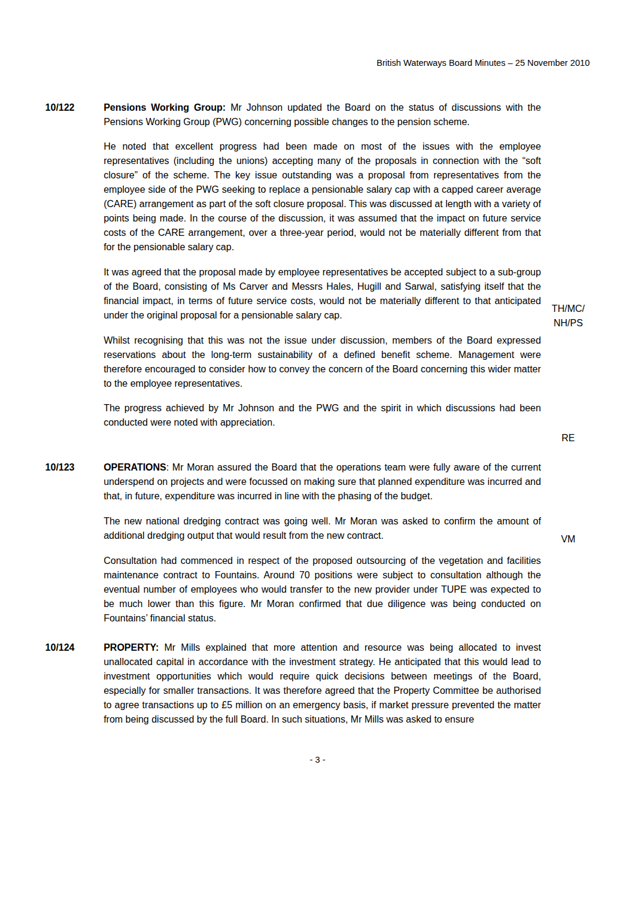British Waterways Board Minutes – 25 November 2010
10/122
Pensions Working Group: Mr Johnson updated the Board on the status of discussions with the Pensions Working Group (PWG) concerning possible changes to the pension scheme.
He noted that excellent progress had been made on most of the issues with the employee representatives (including the unions) accepting many of the proposals in connection with the “soft closure” of the scheme. The key issue outstanding was a proposal from representatives from the employee side of the PWG seeking to replace a pensionable salary cap with a capped career average (CARE) arrangement as part of the soft closure proposal. This was discussed at length with a variety of points being made. In the course of the discussion, it was assumed that the impact on future service costs of the CARE arrangement, over a three-year period, would not be materially different from that for the pensionable salary cap.
It was agreed that the proposal made by employee representatives be accepted subject to a sub-group of the Board, consisting of Ms Carver and Messrs Hales, Hugill and Sarwal, satisfying itself that the financial impact, in terms of future service costs, would not be materially different to that anticipated under the original proposal for a pensionable salary cap.
Whilst recognising that this was not the issue under discussion, members of the Board expressed reservations about the long-term sustainability of a defined benefit scheme. Management were therefore encouraged to consider how to convey the concern of the Board concerning this wider matter to the employee representatives.
The progress achieved by Mr Johnson and the PWG and the spirit in which discussions had been conducted were noted with appreciation.
TH/MC/
NH/PS
RE
10/123
OPERATIONS: Mr Moran assured the Board that the operations team were fully aware of the current underspend on projects and were focussed on making sure that planned expenditure was incurred and that, in future, expenditure was incurred in line with the phasing of the budget.
The new national dredging contract was going well. Mr Moran was asked to confirm the amount of additional dredging output that would result from the new contract.
Consultation had commenced in respect of the proposed outsourcing of the vegetation and facilities maintenance contract to Fountains. Around 70 positions were subject to consultation although the eventual number of employees who would transfer to the new provider under TUPE was expected to be much lower than this figure. Mr Moran confirmed that due diligence was being conducted on Fountains’ financial status.
VM
10/124
PROPERTY: Mr Mills explained that more attention and resource was being allocated to invest unallocated capital in accordance with the investment strategy. He anticipated that this would lead to investment opportunities which would require quick decisions between meetings of the Board, especially for smaller transactions. It was therefore agreed that the Property Committee be authorised to agree transactions up to £5 million on an emergency basis, if market pressure prevented the matter from being discussed by the full Board. In such situations, Mr Mills was asked to ensure
- 3 -